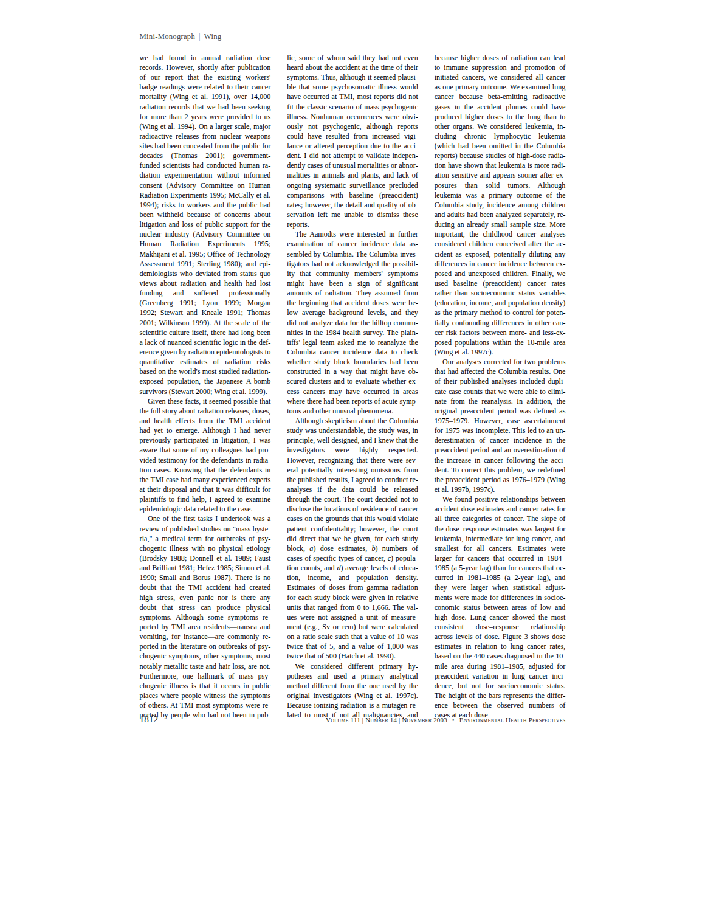Mini-Monograph|Wing
we had found in annual radiation dose records. However, shortly after publication of our report that the existing workers' badge readings were related to their cancer mortality (Wing et al. 1991), over 14,000 radiation records that we had been seeking for more than 2 years were provided to us (Wing et al. 1994). On a larger scale, major radioactive releases from nuclear weapons sites had been concealed from the public for decades (Thomas 2001); government-funded scientists had conducted human radiation experimentation without informed consent (Advisory Committee on Human Radiation Experiments 1995; McCally et al. 1994); risks to workers and the public had been withheld because of concerns about litigation and loss of public support for the nuclear industry (Advisory Committee on Human Radiation Experiments 1995; Makhijani et al. 1995; Office of Technology Assessment 1991; Sterling 1980); and epidemiologists who deviated from status quo views about radiation and health had lost funding and suffered professionally (Greenberg 1991; Lyon 1999; Morgan 1992; Stewart and Kneale 1991; Thomas 2001; Wilkinson 1999). At the scale of the scientific culture itself, there had long been a lack of nuanced scientific logic in the deference given by radiation epidemiologists to quantitative estimates of radiation risks based on the world's most studied radiation-exposed population, the Japanese A-bomb survivors (Stewart 2000; Wing et al. 1999).
Given these facts, it seemed possible that the full story about radiation releases, doses, and health effects from the TMI accident had yet to emerge. Although I had never previously participated in litigation, I was aware that some of my colleagues had provided testimony for the defendants in radiation cases. Knowing that the defendants in the TMI case had many experienced experts at their disposal and that it was difficult for plaintiffs to find help, I agreed to examine epidemiologic data related to the case.
One of the first tasks I undertook was a review of published studies on "mass hysteria," a medical term for outbreaks of psychogenic illness with no physical etiology (Brodsky 1988; Donnell et al. 1989; Faust and Brilliant 1981; Hefez 1985; Simon et al. 1990; Small and Borus 1987). There is no doubt that the TMI accident had created high stress, even panic nor is there any doubt that stress can produce physical symptoms. Although some symptoms reported by TMI area residents—nausea and vomiting, for instance—are commonly reported in the literature on outbreaks of psychogenic symptoms, other symptoms, most notably metallic taste and hair loss, are not. Furthermore, one hallmark of mass psychogenic illness is that it occurs in public places where people witness the symptoms of others. At TMI most symptoms were reported by people who had not been in public, some of whom said they had not even heard about the accident at the time of their symptoms. Thus, although it seemed plausible that some psychosomatic illness would have occurred at TMI, most reports did not fit the classic scenario of mass psychogenic illness. Nonhuman occurrences were obviously not psychogenic, although reports could have resulted from increased vigilance or altered perception due to the accident. I did not attempt to validate independently cases of unusual mortalities or abnormalities in animals and plants, and lack of ongoing systematic surveillance precluded comparisons with baseline (preaccident) rates; however, the detail and quality of observation left me unable to dismiss these reports.
The Aamodts were interested in further examination of cancer incidence data assembled by Columbia. The Columbia investigators had not acknowledged the possibility that community members' symptoms might have been a sign of significant amounts of radiation. They assumed from the beginning that accident doses were below average background levels, and they did not analyze data for the hilltop communities in the 1984 health survey. The plaintiffs' legal team asked me to reanalyze the Columbia cancer incidence data to check whether study block boundaries had been constructed in a way that might have obscured clusters and to evaluate whether excess cancers may have occurred in areas where there had been reports of acute symptoms and other unusual phenomena.
Although skepticism about the Columbia study was understandable, the study was, in principle, well designed, and I knew that the investigators were highly respected. However, recognizing that there were several potentially interesting omissions from the published results, I agreed to conduct reanalyses if the data could be released through the court. The court decided not to disclose the locations of residence of cancer cases on the grounds that this would violate patient confidentiality; however, the court did direct that we be given, for each study block, a) dose estimates, b) numbers of cases of specific types of cancer, c) population counts, and d) average levels of education, income, and population density. Estimates of doses from gamma radiation for each study block were given in relative units that ranged from 0 to 1,666. The values were not assigned a unit of measurement (e.g., Sv or rem) but were calculated on a ratio scale such that a value of 10 was twice that of 5, and a value of 1,000 was twice that of 500 (Hatch et al. 1990).
We considered different primary hypotheses and used a primary analytical method different from the one used by the original investigators (Wing et al. 1997c). Because ionizing radiation is a mutagen related to most if not all malignancies, and because higher doses of radiation can lead to immune suppression and promotion of initiated cancers, we considered all cancer as one primary outcome. We examined lung cancer because beta-emitting radioactive gases in the accident plumes could have produced higher doses to the lung than to other organs. We considered leukemia, including chronic lymphocytic leukemia (which had been omitted in the Columbia reports) because studies of high-dose radiation have shown that leukemia is more radiation sensitive and appears sooner after exposures than solid tumors. Although leukemia was a primary outcome of the Columbia study, incidence among children and adults had been analyzed separately, reducing an already small sample size. More important, the childhood cancer analyses considered children conceived after the accident as exposed, potentially diluting any differences in cancer incidence between exposed and unexposed children. Finally, we used baseline (preaccident) cancer rates rather than socioeconomic status variables (education, income, and population density) as the primary method to control for potentially confounding differences in other cancer risk factors between more- and less-exposed populations within the 10-mile area (Wing et al. 1997c).
Our analyses corrected for two problems that had affected the Columbia results. One of their published analyses included duplicate case counts that we were able to eliminate from the reanalysis. In addition, the original preaccident period was defined as 1975–1979. However, case ascertainment for 1975 was incomplete. This led to an underestimation of cancer incidence in the preaccident period and an overestimation of the increase in cancer following the accident. To correct this problem, we redefined the preaccident period as 1976–1979 (Wing et al. 1997b, 1997c).
We found positive relationships between accident dose estimates and cancer rates for all three categories of cancer. The slope of the dose–response estimates was largest for leukemia, intermediate for lung cancer, and smallest for all cancers. Estimates were larger for cancers that occurred in 1984–1985 (a 5-year lag) than for cancers that occurred in 1981–1985 (a 2-year lag), and they were larger when statistical adjustments were made for differences in socioeconomic status between areas of low and high dose. Lung cancer showed the most consistent dose–response relationship across levels of dose. Figure 3 shows dose estimates in relation to lung cancer rates, based on the 440 cases diagnosed in the 10-mile area during 1981–1985, adjusted for preaccident variation in lung cancer incidence, but not for socioeconomic status. The height of the bars represents the difference between the observed numbers of cases at each dose
1812
Volume 111 | Number 14 | November 2003 • Environmental Health Perspectives